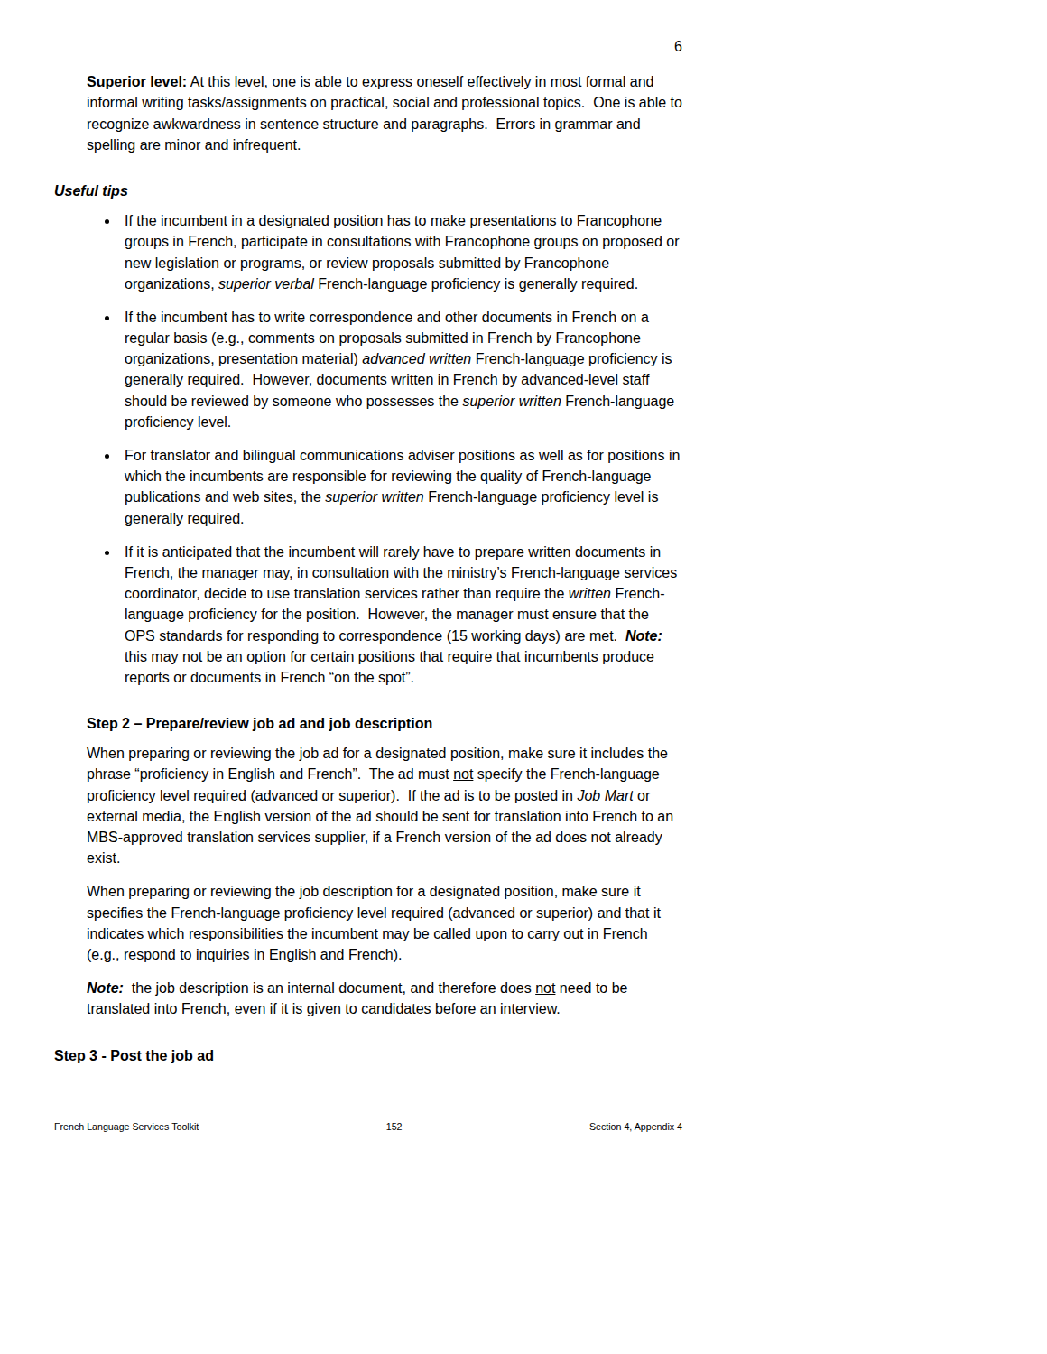6
Superior level: At this level, one is able to express oneself effectively in most formal and informal writing tasks/assignments on practical, social and professional topics. One is able to recognize awkwardness in sentence structure and paragraphs. Errors in grammar and spelling are minor and infrequent.
Useful tips
If the incumbent in a designated position has to make presentations to Francophone groups in French, participate in consultations with Francophone groups on proposed or new legislation or programs, or review proposals submitted by Francophone organizations, superior verbal French-language proficiency is generally required.
If the incumbent has to write correspondence and other documents in French on a regular basis (e.g., comments on proposals submitted in French by Francophone organizations, presentation material) advanced written French-language proficiency is generally required. However, documents written in French by advanced-level staff should be reviewed by someone who possesses the superior written French-language proficiency level.
For translator and bilingual communications adviser positions as well as for positions in which the incumbents are responsible for reviewing the quality of French-language publications and web sites, the superior written French-language proficiency level is generally required.
If it is anticipated that the incumbent will rarely have to prepare written documents in French, the manager may, in consultation with the ministry’s French-language services coordinator, decide to use translation services rather than require the written French-language proficiency for the position. However, the manager must ensure that the OPS standards for responding to correspondence (15 working days) are met. Note: this may not be an option for certain positions that require that incumbents produce reports or documents in French “on the spot”.
Step 2 – Prepare/review job ad and job description
When preparing or reviewing the job ad for a designated position, make sure it includes the phrase “proficiency in English and French”. The ad must not specify the French-language proficiency level required (advanced or superior). If the ad is to be posted in Job Mart or external media, the English version of the ad should be sent for translation into French to an MBS-approved translation services supplier, if a French version of the ad does not already exist.
When preparing or reviewing the job description for a designated position, make sure it specifies the French-language proficiency level required (advanced or superior) and that it indicates which responsibilities the incumbent may be called upon to carry out in French (e.g., respond to inquiries in English and French).
Note: the job description is an internal document, and therefore does not need to be translated into French, even if it is given to candidates before an interview.
Step 3 - Post the job ad
French Language Services Toolkit 152 Section 4, Appendix 4